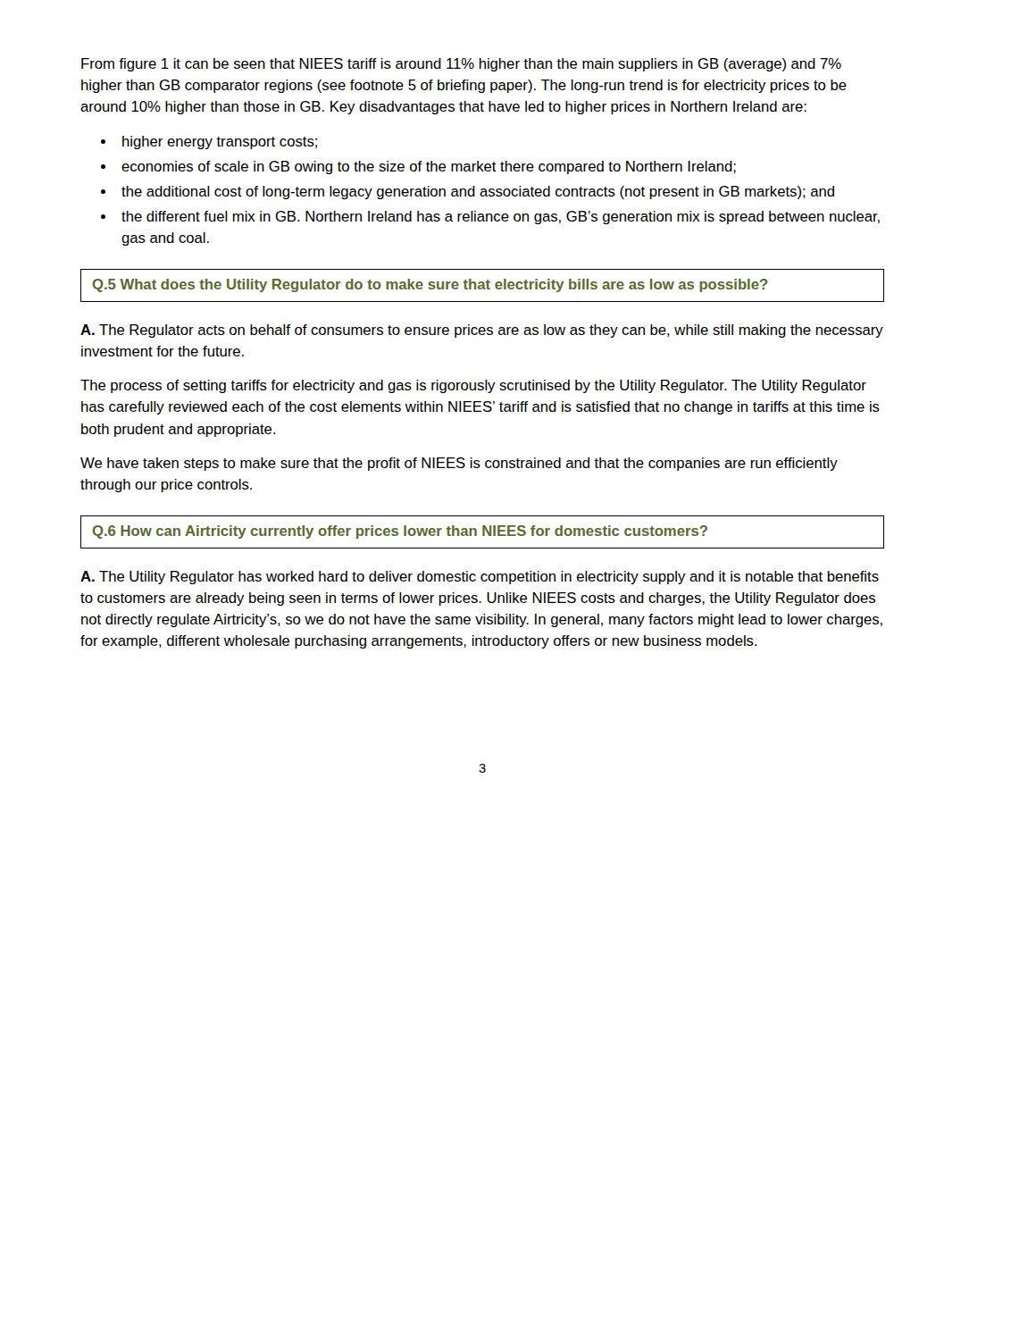From figure 1 it can be seen that NIEES tariff is around 11% higher than the main suppliers in GB (average) and 7% higher than GB comparator regions (see footnote 5 of briefing paper). The long-run trend is for electricity prices to be around 10% higher than those in GB. Key disadvantages that have led to higher prices in Northern Ireland are:
higher energy transport costs;
economies of scale in GB owing to the size of the market there compared to Northern Ireland;
the additional cost of long-term legacy generation and associated contracts (not present in GB markets); and
the different fuel mix in GB. Northern Ireland has a reliance on gas, GB’s generation mix is spread between nuclear, gas and coal.
Q.5 What does the Utility Regulator do to make sure that electricity bills are as low as possible?
A. The Regulator acts on behalf of consumers to ensure prices are as low as they can be, while still making the necessary investment for the future.
The process of setting tariffs for electricity and gas is rigorously scrutinised by the Utility Regulator. The Utility Regulator has carefully reviewed each of the cost elements within NIEES’ tariff and is satisfied that no change in tariffs at this time is both prudent and appropriate.
We have taken steps to make sure that the profit of NIEES is constrained and that the companies are run efficiently through our price controls.
Q.6 How can Airtricity currently offer prices lower than NIEES for domestic customers?
A. The Utility Regulator has worked hard to deliver domestic competition in electricity supply and it is notable that benefits to customers are already being seen in terms of lower prices. Unlike NIEES costs and charges, the Utility Regulator does not directly regulate Airtricity’s, so we do not have the same visibility. In general, many factors might lead to lower charges, for example, different wholesale purchasing arrangements, introductory offers or new business models.
3